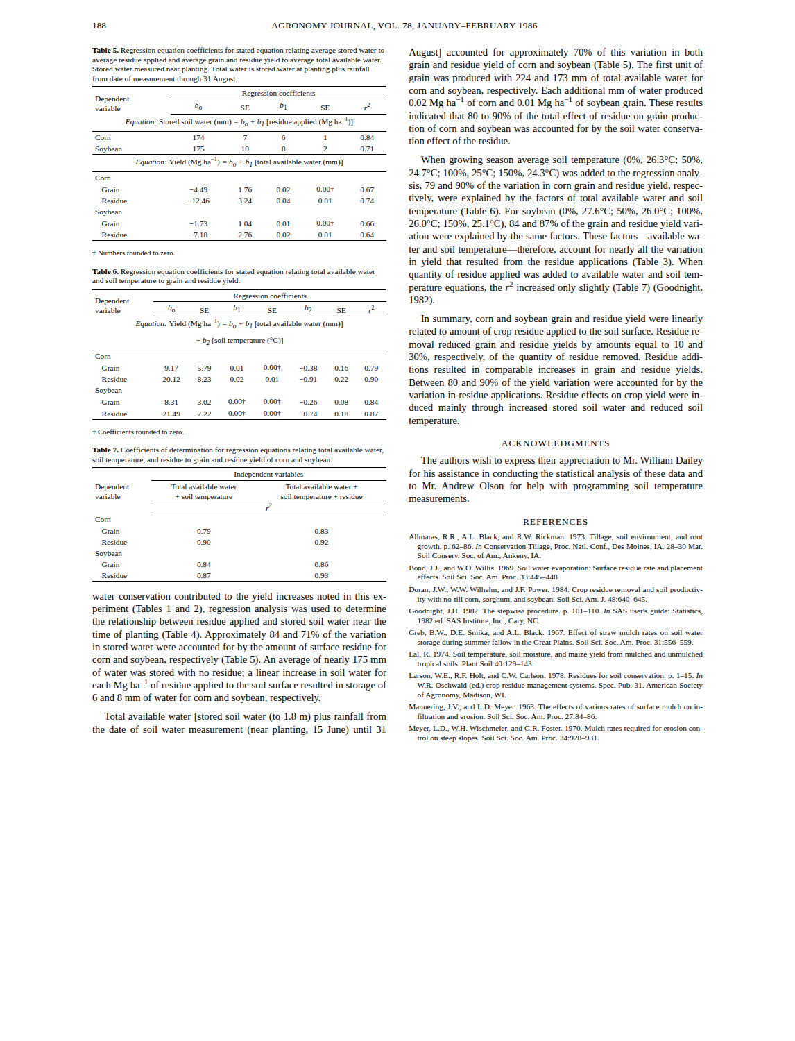188 AGRONOMY JOURNAL, VOL. 78, JANUARY–FEBRUARY 1986
Table 5. Regression equation coefficients for stated equation relating average stored water to average residue applied and average grain and residue yield to average total available water. Stored water measured near planting. Total water is stored water at planting plus rainfall from date of measurement through 31 August.
| Dependent variable | Regression coefficients |
| --- | --- |
| b o | SE | b 1 | SE | r 2 |
| Equation: Stored soil water (mm) = b o + b 1 [residue applied (Mg ha −1 )] |
| Corn | 174 | 7 | 6 | 1 | 0.84 |
| Soybean | 175 | 10 | 8 | 2 | 0.71 |
| Equation: Yield (Mg ha −1 ) = b o + b 1 [total available water (mm)] |
| Corn | | | | | |
| Grain | −4.49 | 1.76 | 0.02 | 0.00 † | 0.67 |
| Residue | −12.46 | 3.24 | 0.04 | 0.01 | 0.74 |
| Soybean | | | | | |
| Grain | −1.73 | 1.04 | 0.01 | 0.00 † | 0.66 |
| Residue | −7.18 | 2.76 | 0.02 | 0.01 | 0.64 |
† Numbers rounded to zero.
Table 6. Regression equation coefficients for stated equation relating total available water and soil temperature to grain and residue yield.
| Dependent variable | Regression coefficients |
| --- | --- |
| b o | SE | b 1 | SE | b 2 | SE | r 2 |
| Equation: Yield (Mg ha −1 ) = b o + b 1 [total available water (mm)] |
| + b 2 [soil temperature (°C)] |
| Corn | | | | | | | |
| Grain | 9.17 | 5.79 | 0.01 | 0.00 † | −0.38 | 0.16 | 0.79 |
| Residue | 20.12 | 8.23 | 0.02 | 0.01 | −0.91 | 0.22 | 0.90 |
| Soybean | | | | | | | |
| Grain | 8.31 | 3.02 | 0.00 † | 0.00 † | −0.26 | 0.08 | 0.84 |
| Residue | 21.49 | 7.22 | 0.00 † | 0.00 † | −0.74 | 0.18 | 0.87 |
† Coefficients rounded to zero.
Table 7. Coefficients of determination for regression equations relating total available water, soil temperature, and residue to grain and residue yield of corn and soybean.
| Dependent variable | Independent variables |
| --- | --- |
| Total available water + soil temperature | Total available water + soil temperature + residue |
| | r 2 |
| Corn | | |
| Grain | 0.79 | 0.83 |
| Residue | 0.90 | 0.92 |
| Soybean | | |
| Grain | 0.84 | 0.86 |
| Residue | 0.87 | 0.93 |
water conservation contributed to the yield increases noted in this experiment (Tables 1 and 2), regression analysis was used to determine the relationship between residue applied and stored soil water near the time of planting (Table 4). Approximately 84 and 71% of the variation in stored water were accounted for by the amount of surface residue for corn and soybean, respectively (Table 5). An average of nearly 175 mm of water was stored with no residue; a linear increase in soil water for each Mg ha−1 of residue applied to the soil surface resulted in storage of 6 and 8 mm of water for corn and soybean, respectively.
Total available water [stored soil water (to 1.8 m) plus rainfall from the date of soil water measurement (near planting, 15 June) until 31 August] accounted for approximately 70% of this variation in both grain and residue yield of corn and soybean (Table 5). The first unit of grain was produced with 224 and 173 mm of total available water for corn and soybean, respectively. Each additional mm of water produced 0.02 Mg ha−1 of corn and 0.01 Mg ha−1 of soybean grain. These results indicated that 80 to 90% of the total effect of residue on grain production of corn and soybean was accounted for by the soil water conservation effect of the residue.
When growing season average soil temperature (0%, 26.3°C; 50%, 24.7°C; 100%, 25°C; 150%, 24.3°C) was added to the regression analysis, 79 and 90% of the variation in corn grain and residue yield, respectively, were explained by the factors of total available water and soil temperature (Table 6). For soybean (0%, 27.6°C; 50%, 26.0°C; 100%, 26.0°C; 150%, 25.1°C), 84 and 87% of the grain and residue yield variation were explained by the same factors. These factors—available water and soil temperature—therefore, account for nearly all the variation in yield that resulted from the residue applications (Table 3). When quantity of residue applied was added to available water and soil temperature equations, the r2 increased only slightly (Table 7) (Goodnight, 1982).
In summary, corn and soybean grain and residue yield were linearly related to amount of crop residue applied to the soil surface. Residue removal reduced grain and residue yields by amounts equal to 10 and 30%, respectively, of the quantity of residue removed. Residue additions resulted in comparable increases in grain and residue yields. Between 80 and 90% of the yield variation were accounted for by the variation in residue applications. Residue effects on crop yield were induced mainly through increased stored soil water and reduced soil temperature.
Acknowledgments
The authors wish to express their appreciation to Mr. William Dailey for his assistance in conducting the statistical analysis of these data and to Mr. Andrew Olson for help with programming soil temperature measurements.
References
Allmaras, R.R., A.L. Black, and R.W. Rickman. 1973. Tillage, soil environment, and root growth. p. 62–86. In Conservation Tillage, Proc. Natl. Conf., Des Moines, IA. 28–30 Mar. Soil Conserv. Soc. of Am., Ankeny, IA.
Bond, J.J., and W.O. Willis. 1969. Soil water evaporation: Surface residue rate and placement effects. Soil Sci. Soc. Am. Proc. 33:445–448.
Doran, J.W., W.W. Wilhelm, and J.F. Power. 1984. Crop residue removal and soil productivity with no-till corn, sorghum, and soybean. Soil Sci. Am. J. 48:640–645.
Goodnight, J.H. 1982. The stepwise procedure. p. 101–110. In SAS user's guide: Statistics, 1982 ed. SAS Institute, Inc., Cary, NC.
Greb, B.W., D.E. Smika, and A.L. Black. 1967. Effect of straw mulch rates on soil water storage during summer fallow in the Great Plains. Soil Sci. Soc. Am. Proc. 31:556–559.
Lal, R. 1974. Soil temperature, soil moisture, and maize yield from mulched and unmulched tropical soils. Plant Soil 40:129–143.
Larson, W.E., R.F. Holt, and C.W. Carlson. 1978. Residues for soil conservation. p. 1–15. In W.R. Oschwald (ed.) crop residue management systems. Spec. Pub. 31. American Society of Agronomy, Madison, WI.
Mannering, J.V., and L.D. Meyer. 1963. The effects of various rates of surface mulch on infiltration and erosion. Soil Sci. Soc. Am. Proc. 27:84–86.
Meyer, L.D., W.H. Wischmeier, and G.R. Foster. 1970. Mulch rates required for erosion control on steep slopes. Soil Sci. Soc. Am. Proc. 34:928–931.